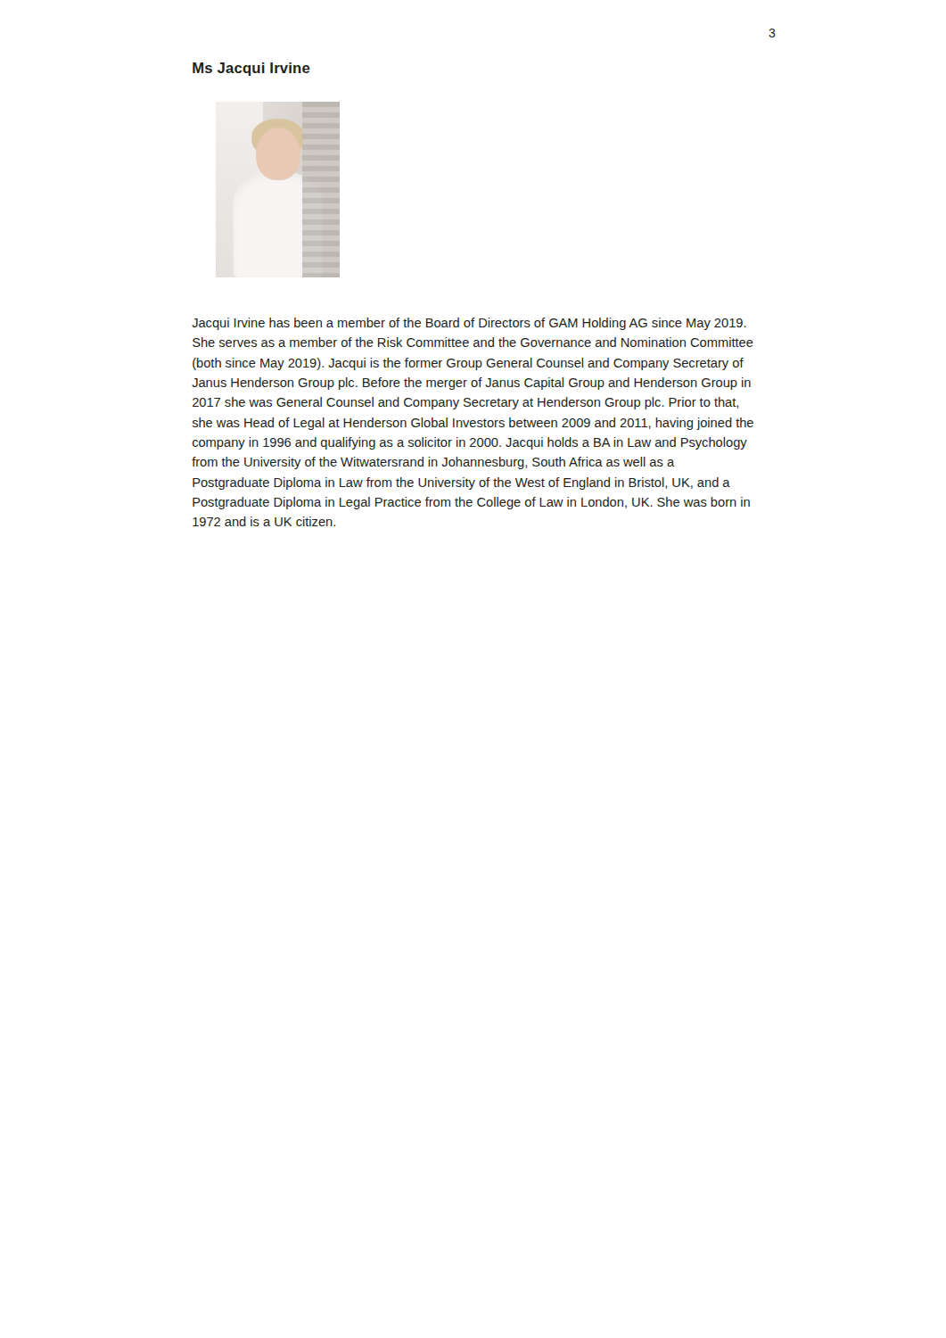3
Ms Jacqui Irvine
Jacqui Irvine has been a member of the Board of Directors of GAM Holding AG since May 2019. She serves as a member of the Risk Committee and the Governance and Nomination Committee (both since May 2019). Jacqui is the former Group General Counsel and Company Secretary of Janus Henderson Group plc. Before the merger of Janus Capital Group and Henderson Group in 2017 she was General Counsel and Company Secretary at Henderson Group plc. Prior to that, she was Head of Legal at Henderson Global Investors between 2009 and 2011, having joined the company in 1996 and qualifying as a solicitor in 2000. Jacqui holds a BA in Law and Psychology from the University of the Witwatersrand in Johannesburg, South Africa as well as a Postgraduate Diploma in Law from the University of the West of England in Bristol, UK, and a Postgraduate Diploma in Legal Practice from the College of Law in London, UK. She was born in 1972 and is a UK citizen.